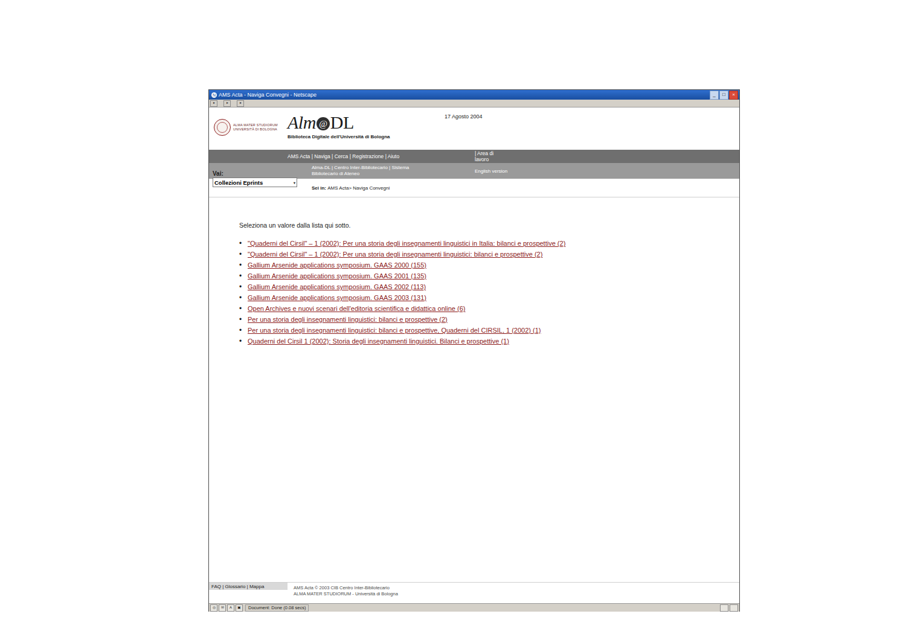N AMS Acta - Naviga Convegni - Netscape
_□×
▸
▸
▸
ALMA MATER STUDIORUM
UNIVERSITÀ DI BOLOGNA
Alm@DL
Biblioteca Digitale dell'Università di Bologna
17 Agosto 2004
AMS Acta | Naviga | Cerca | Registrazione | Aiuto
| Area di
lavoro
Alma-DL | Centro Inter-Bibliotecario | Sistema
Bibliotecario di Ateneo
English version
Vai:
Collezioni Eprints▾
Sei in: AMS Acta > Naviga Convegni
Seleziona un valore dalla lista qui sotto.
"Quaderni del Cirsil" – 1 (2002): Per una storia degli insegnamenti linguistici in Italia: bilanci e prospettive (2)
"Quaderni del Cirsil" – 1 (2002): Per una storia degli insegnamenti linguistici: bilanci e prospettive (2)
Gallium Arsenide applications symposium. GAAS 2000 (155)
Gallium Arsenide applications symposium. GAAS 2001 (135)
Gallium Arsenide applications symposium. GAAS 2002 (113)
Gallium Arsenide applications symposium. GAAS 2003 (131)
Open Archives e nuovi scenari dell'editoria scientifica e didattica online (6)
Per una storia degli insegnamenti linguistici: bilanci e prospettive (2)
Per una storia degli insegnamenti linguistici: bilanci e prospettive, Quaderni del CIRSIL, 1 (2002) (1)
Quaderni del Cirsil 1 (2002): Storia degli insegnamenti linguistici. Bilanci e prospettive (1)
FAQ | Glossario | Mappa
AMS Acta © 2003 CIB Centro Inter-Bibliotecario
ALMA MATER STUDIORUM - Università di Bologna
◎✉A▣
Document: Done (0.08 secs)